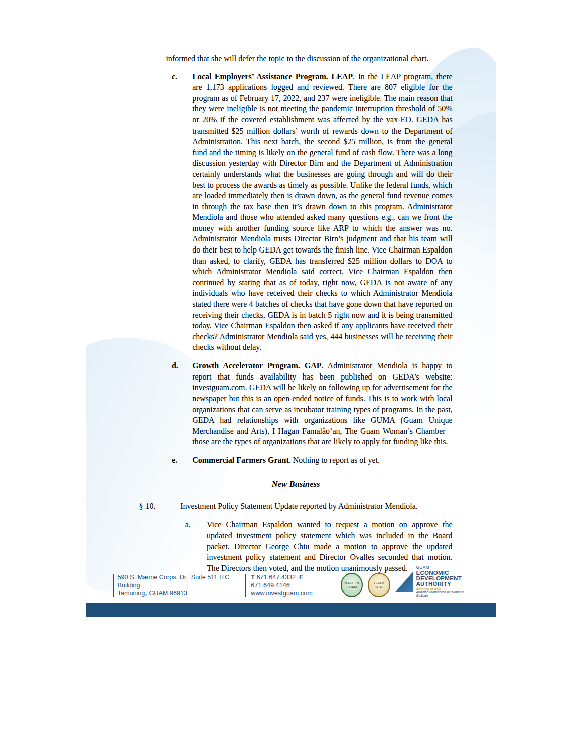informed that she will defer the topic to the discussion of the organizational chart.
c. Local Employers’ Assistance Program. LEAP. In the LEAP program, there are 1,173 applications logged and reviewed. There are 807 eligible for the program as of February 17, 2022, and 237 were ineligible. The main reason that they were ineligible is not meeting the pandemic interruption threshold of 50% or 20% if the covered establishment was affected by the vax-EO. GEDA has transmitted $25 million dollars’ worth of rewards down to the Department of Administration. This next batch, the second $25 million, is from the general fund and the timing is likely on the general fund of cash flow. There was a long discussion yesterday with Director Birn and the Department of Administration certainly understands what the businesses are going through and will do their best to process the awards as timely as possible. Unlike the federal funds, which are loaded immediately then is drawn down, as the general fund revenue comes in through the tax base then it’s drawn down to this program. Administrator Mendiola and those who attended asked many questions e.g., can we front the money with another funding source like ARP to which the answer was no. Administrator Mendiola trusts Director Birn’s judgment and that his team will do their best to help GEDA get towards the finish line. Vice Chairman Espaldon than asked, to clarify, GEDA has transferred $25 million dollars to DOA to which Administrator Mendiola said correct. Vice Chairman Espaldon then continued by stating that as of today, right now, GEDA is not aware of any individuals who have received their checks to which Administrator Mendiola stated there were 4 batches of checks that have gone down that have reported on receiving their checks, GEDA is in batch 5 right now and it is being transmitted today. Vice Chairman Espaldon then asked if any applicants have received their checks? Administrator Mendiola said yes, 444 businesses will be receiving their checks without delay.
d. Growth Accelerator Program. GAP. Administrator Mendiola is happy to report that funds availability has been published on GEDA’s website: investguam.com. GEDA will be likely on following up for advertisement for the newspaper but this is an open-ended notice of funds. This is to work with local organizations that can serve as incubator training types of programs. In the past, GEDA had relationships with organizations like GUMA (Guam Unique Merchandise and Arts), I Hagan Famalåo’an, The Guam Woman’s Chamber – those are the types of organizations that are likely to apply for funding like this.
e. Commercial Farmers Grant. Nothing to report as of yet.
New Business
§ 10. Investment Policy Statement Update reported by Administrator Mendiola.
a. Vice Chairman Espaldon wanted to request a motion on approve the updated investment policy statement which was included in the Board packet. Director George Chiu made a motion to approve the updated investment policy statement and Director Ovalles seconded that motion. The Directors then voted, and the motion unanimously passed.
590 S. Marine Corps, Dr. Suite 511 ITC Building
Tamuning, GUAM 96913
T 671.647.4332 F 671.649.4146
www.investguam.com
MADE IN
GUAM
GUAM
SEAL
GUAM
ECONOMIC
DEVELOPMENT
AUTHORITY
America in Asia
Aturidåd Inadilånton Ikunumihan Guåhan